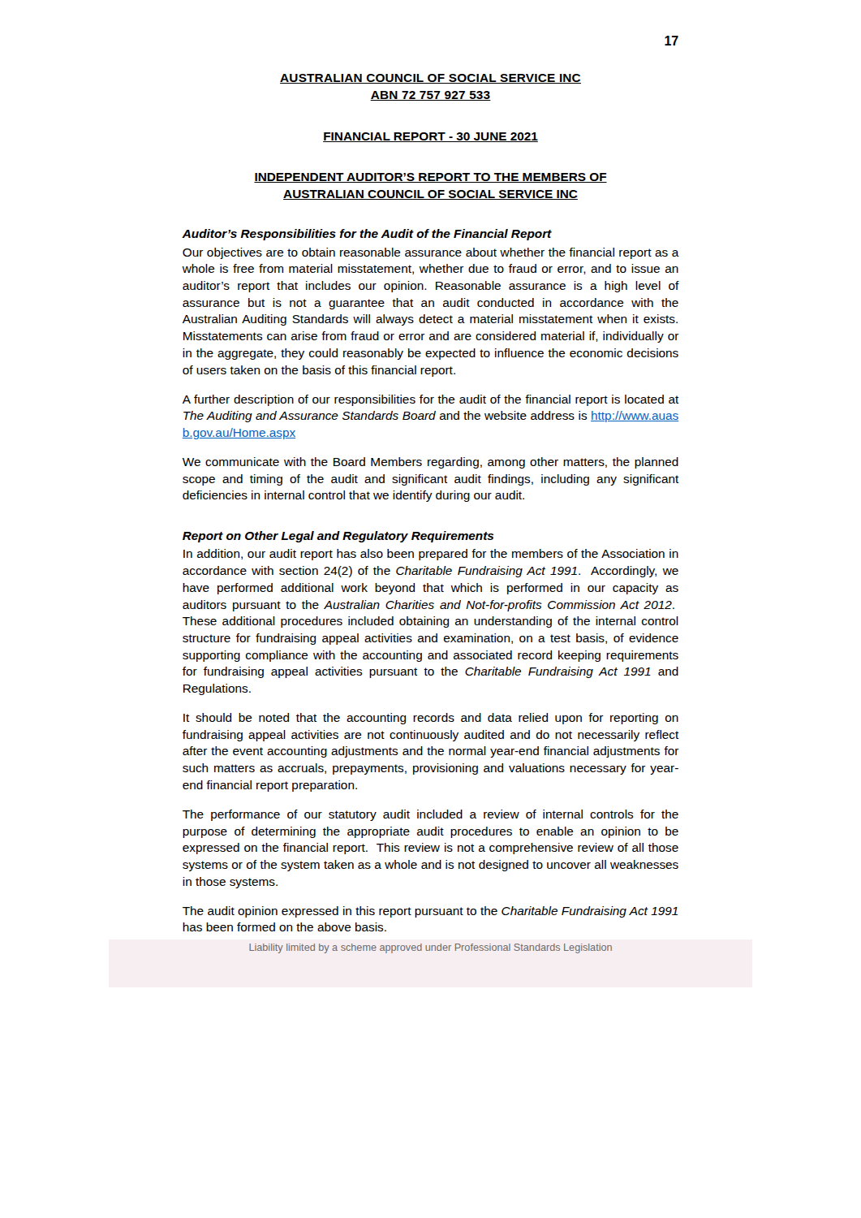17
AUSTRALIAN COUNCIL OF SOCIAL SERVICE INC
ABN 72 757 927 533
FINANCIAL REPORT - 30 JUNE 2021
INDEPENDENT AUDITOR’S REPORT TO THE MEMBERS OF
AUSTRALIAN COUNCIL OF SOCIAL SERVICE INC
Auditor’s Responsibilities for the Audit of the Financial Report
Our objectives are to obtain reasonable assurance about whether the financial report as a whole is free from material misstatement, whether due to fraud or error, and to issue an auditor’s report that includes our opinion. Reasonable assurance is a high level of assurance but is not a guarantee that an audit conducted in accordance with the Australian Auditing Standards will always detect a material misstatement when it exists. Misstatements can arise from fraud or error and are considered material if, individually or in the aggregate, they could reasonably be expected to influence the economic decisions of users taken on the basis of this financial report.
A further description of our responsibilities for the audit of the financial report is located at The Auditing and Assurance Standards Board and the website address is http://www.auasb.gov.au/Home.aspx
We communicate with the Board Members regarding, among other matters, the planned scope and timing of the audit and significant audit findings, including any significant deficiencies in internal control that we identify during our audit.
Report on Other Legal and Regulatory Requirements
In addition, our audit report has also been prepared for the members of the Association in accordance with section 24(2) of the Charitable Fundraising Act 1991. Accordingly, we have performed additional work beyond that which is performed in our capacity as auditors pursuant to the Australian Charities and Not-for-profits Commission Act 2012. These additional procedures included obtaining an understanding of the internal control structure for fundraising appeal activities and examination, on a test basis, of evidence supporting compliance with the accounting and associated record keeping requirements for fundraising appeal activities pursuant to the Charitable Fundraising Act 1991 and Regulations.
It should be noted that the accounting records and data relied upon for reporting on fundraising appeal activities are not continuously audited and do not necessarily reflect after the event accounting adjustments and the normal year-end financial adjustments for such matters as accruals, prepayments, provisioning and valuations necessary for year-end financial report preparation.
The performance of our statutory audit included a review of internal controls for the purpose of determining the appropriate audit procedures to enable an opinion to be expressed on the financial report. This review is not a comprehensive review of all those systems or of the system taken as a whole and is not designed to uncover all weaknesses in those systems.
The audit opinion expressed in this report pursuant to the Charitable Fundraising Act 1991 has been formed on the above basis.
Liability limited by a scheme approved under Professional Standards Legislation